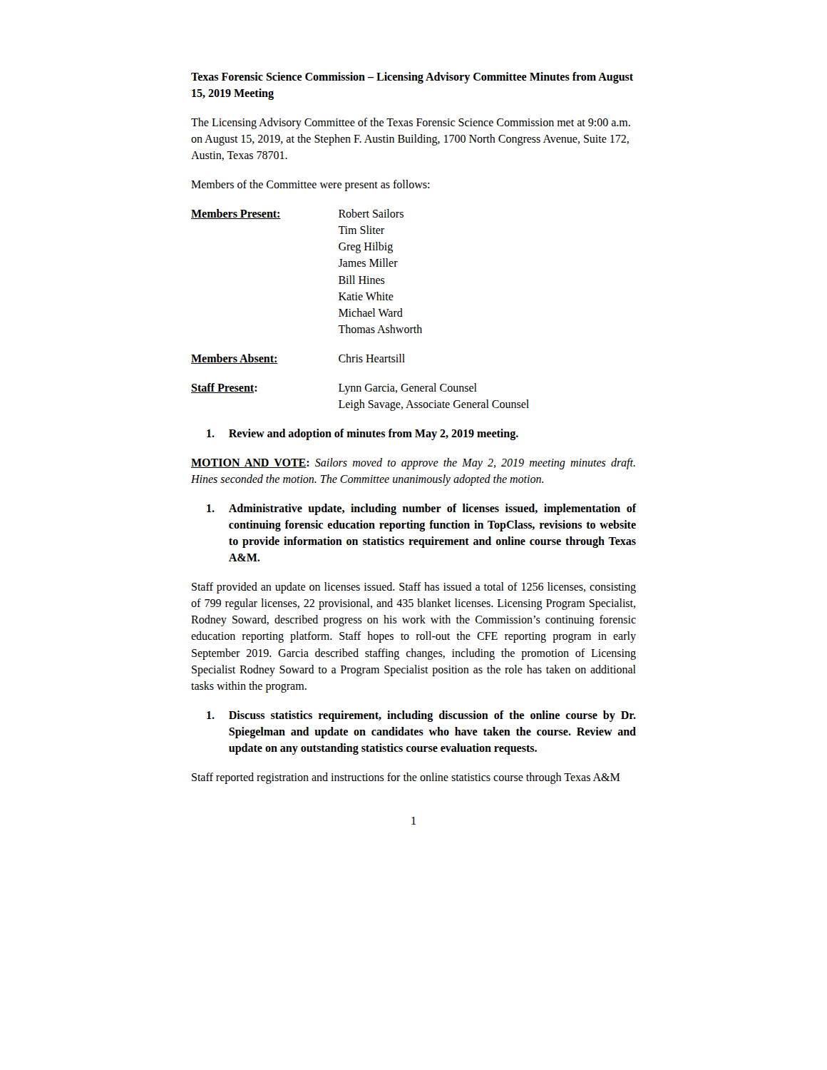Texas Forensic Science Commission – Licensing Advisory Committee Minutes from August 15, 2019 Meeting
The Licensing Advisory Committee of the Texas Forensic Science Commission met at 9:00 a.m. on August 15, 2019, at the Stephen F. Austin Building, 1700 North Congress Avenue, Suite 172, Austin, Texas 78701.
Members of the Committee were present as follows:
| Members Present: | Robert Sailors |
| | Tim Sliter |
| | Greg Hilbig |
| | James Miller |
| | Bill Hines |
| | Katie White |
| | Michael Ward |
| | Thomas Ashworth |
| Members Absent: | Chris Heartsill |
| Staff Present : | Lynn Garcia, General Counsel |
| | Leigh Savage, Associate General Counsel |
Review and adoption of minutes from May 2, 2019 meeting.
MOTION AND VOTE: Sailors moved to approve the May 2, 2019 meeting minutes draft. Hines seconded the motion. The Committee unanimously adopted the motion.
Administrative update, including number of licenses issued, implementation of continuing forensic education reporting function in TopClass, revisions to website to provide information on statistics requirement and online course through Texas A&M.
Staff provided an update on licenses issued. Staff has issued a total of 1256 licenses, consisting of 799 regular licenses, 22 provisional, and 435 blanket licenses. Licensing Program Specialist, Rodney Soward, described progress on his work with the Commission’s continuing forensic education reporting platform. Staff hopes to roll-out the CFE reporting program in early September 2019. Garcia described staffing changes, including the promotion of Licensing Specialist Rodney Soward to a Program Specialist position as the role has taken on additional tasks within the program.
Discuss statistics requirement, including discussion of the online course by Dr. Spiegelman and update on candidates who have taken the course. Review and update on any outstanding statistics course evaluation requests.
Staff reported registration and instructions for the online statistics course through Texas A&M
1